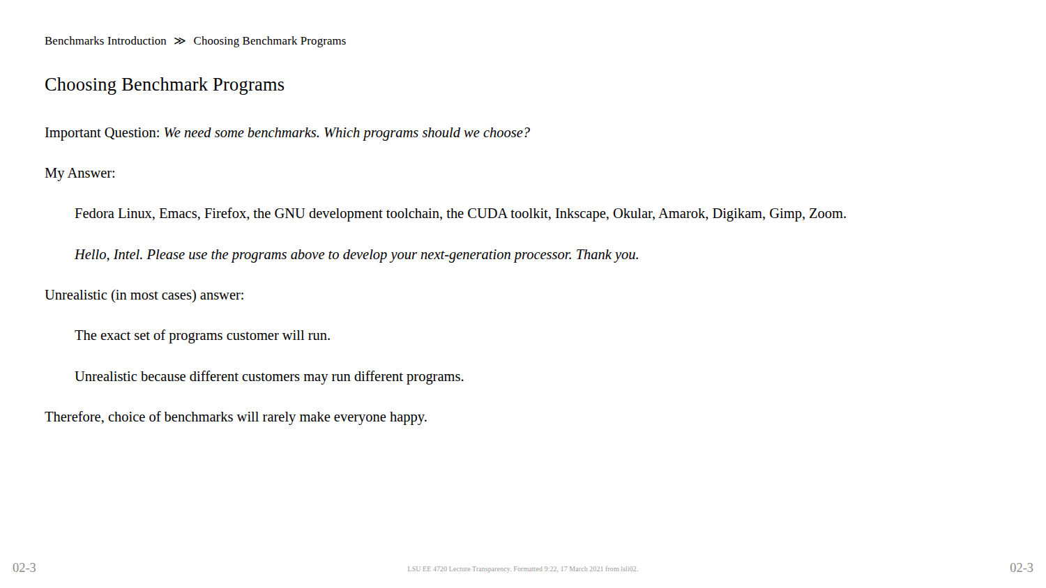Benchmarks Introduction ≫ Choosing Benchmark Programs
Choosing Benchmark Programs
Important Question: We need some benchmarks. Which programs should we choose?
My Answer:
Fedora Linux, Emacs, Firefox, the GNU development toolchain, the CUDA toolkit, Inkscape, Okular, Amarok, Digikam, Gimp, Zoom.
Hello, Intel. Please use the programs above to develop your next-generation processor. Thank you.
Unrealistic (in most cases) answer:
The exact set of programs customer will run.
Unrealistic because different customers may run different programs.
Therefore, choice of benchmarks will rarely make everyone happy.
02-3
02-3
LSU EE 4720 Lecture Transparency. Formatted 9:22, 17 March 2021 from lsli02.